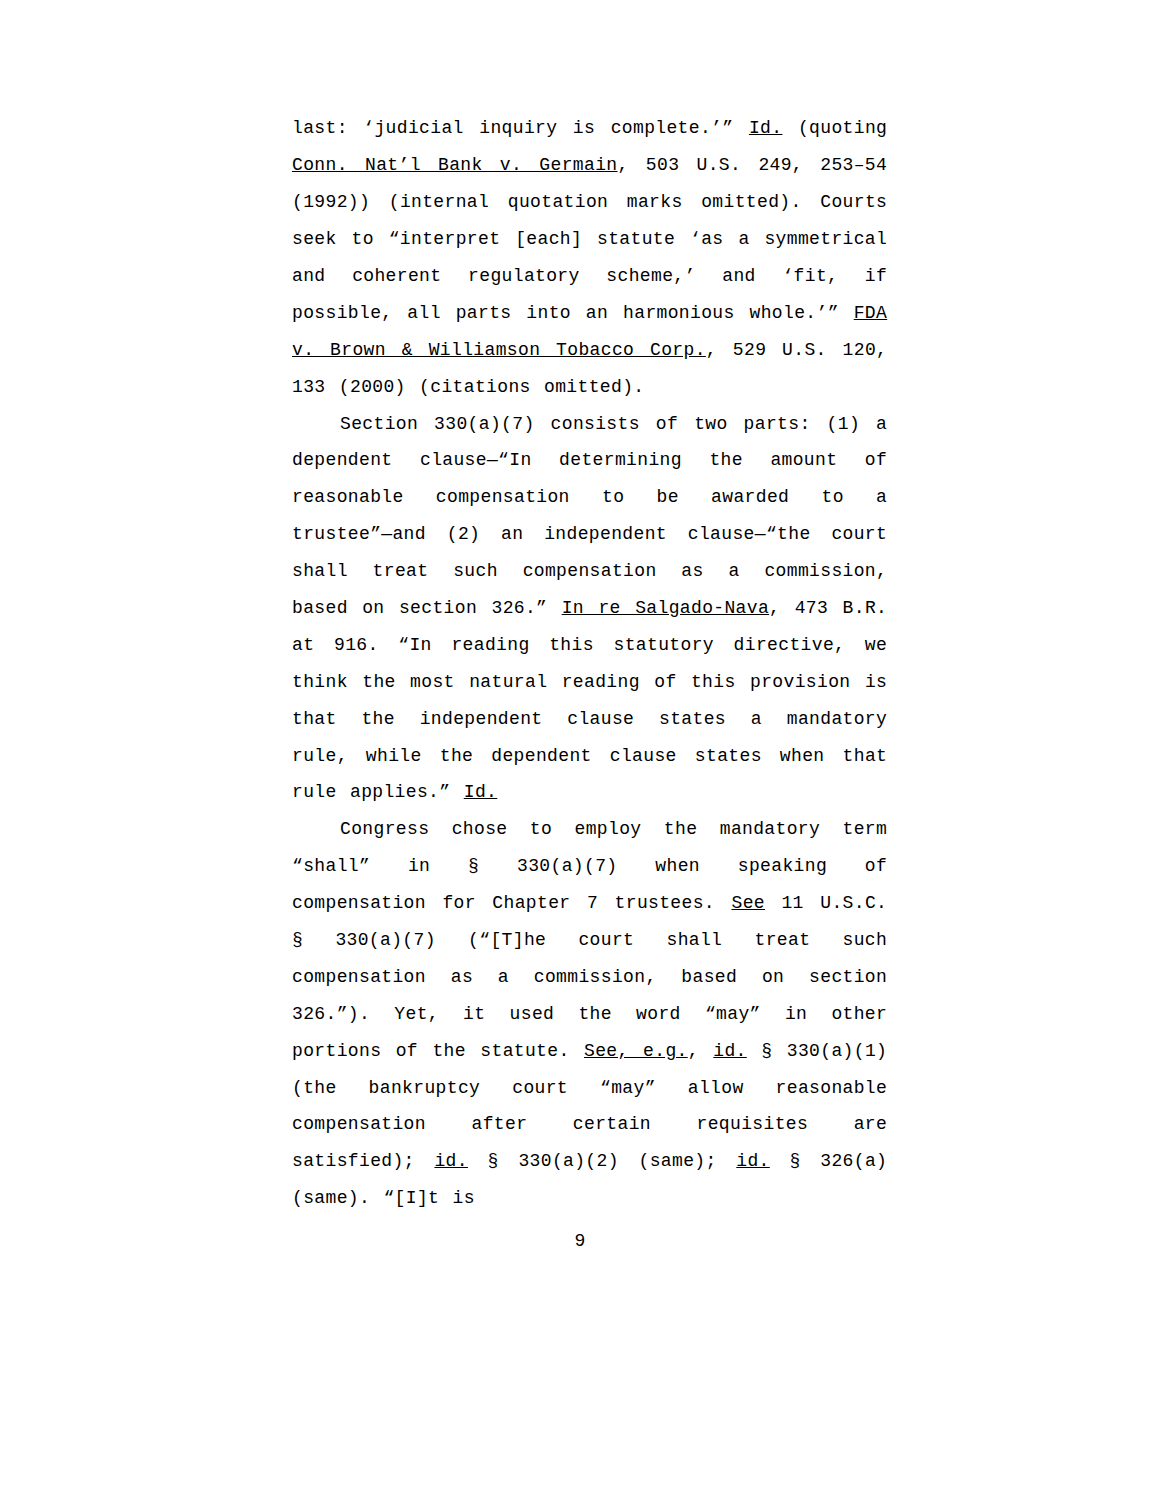last: ‘judicial inquiry is complete.’” Id. (quoting Conn. Nat’l Bank v. Germain, 503 U.S. 249, 253–54 (1992)) (internal quotation marks omitted). Courts seek to “interpret [each] statute ‘as a symmetrical and coherent regulatory scheme,’ and ‘fit, if possible, all parts into an harmonious whole.’” FDA v. Brown & Williamson Tobacco Corp., 529 U.S. 120, 133 (2000) (citations omitted).
Section 330(a)(7) consists of two parts: (1) a dependent clause—“In determining the amount of reasonable compensation to be awarded to a trustee”—and (2) an independent clause—“the court shall treat such compensation as a commission, based on section 326.” In re Salgado-Nava, 473 B.R. at 916. “In reading this statutory directive, we think the most natural reading of this provision is that the independent clause states a mandatory rule, while the dependent clause states when that rule applies.” Id.
Congress chose to employ the mandatory term “shall” in § 330(a)(7) when speaking of compensation for Chapter 7 trustees. See 11 U.S.C. § 330(a)(7) (“[T]he court shall treat such compensation as a commission, based on section 326.”). Yet, it used the word “may” in other portions of the statute. See, e.g., id. § 330(a)(1) (the bankruptcy court “may” allow reasonable compensation after certain requisites are satisfied); id. § 330(a)(2) (same); id. § 326(a) (same). “[I]t is
9